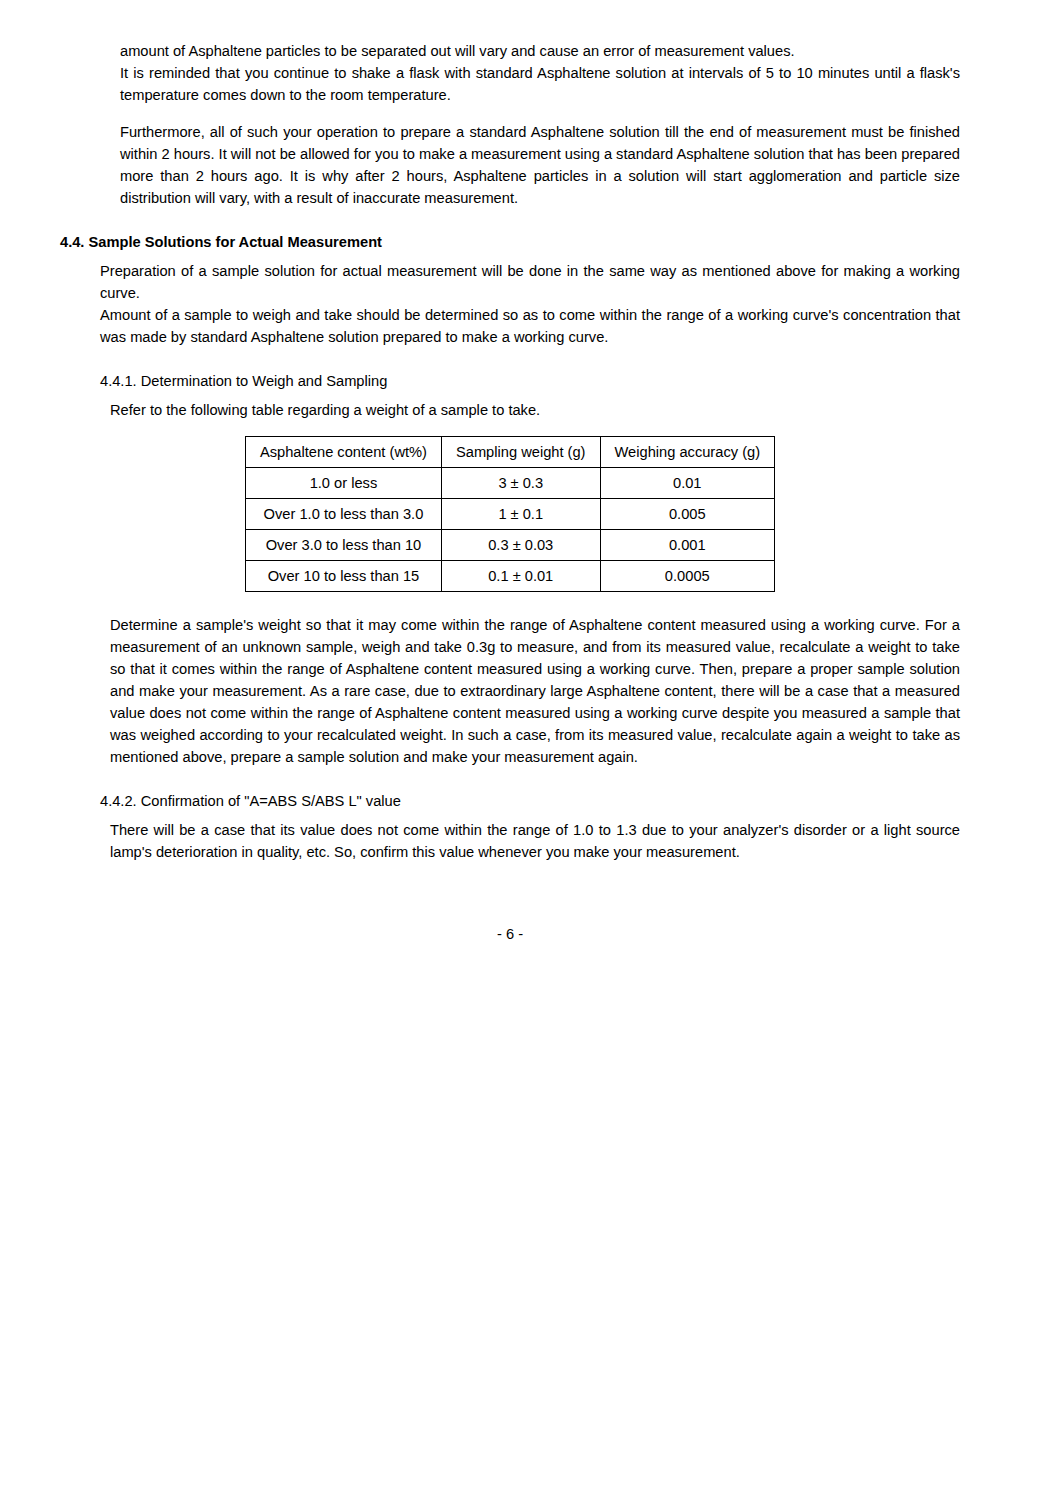amount of Asphaltene particles to be separated out will vary and cause an error of measurement values.
It is reminded that you continue to shake a flask with standard Asphaltene solution at intervals of 5 to 10 minutes until a flask's temperature comes down to the room temperature.
Furthermore, all of such your operation to prepare a standard Asphaltene solution till the end of measurement must be finished within 2 hours. It will not be allowed for you to make a measurement using a standard Asphaltene solution that has been prepared more than 2 hours ago. It is why after 2 hours, Asphaltene particles in a solution will start agglomeration and particle size distribution will vary, with a result of inaccurate measurement.
4.4. Sample Solutions for Actual Measurement
Preparation of a sample solution for actual measurement will be done in the same way as mentioned above for making a working curve.
Amount of a sample to weigh and take should be determined so as to come within the range of a working curve's concentration that was made by standard Asphaltene solution prepared to make a working curve.
4.4.1. Determination to Weigh and Sampling
Refer to the following table regarding a weight of a sample to take.
| Asphaltene content (wt%) | Sampling weight (g) | Weighing accuracy (g) |
| --- | --- | --- |
| 1.0 or less | 3 ± 0.3 | 0.01 |
| Over 1.0 to less than 3.0 | 1 ± 0.1 | 0.005 |
| Over 3.0 to less than 10 | 0.3 ± 0.03 | 0.001 |
| Over 10 to less than 15 | 0.1 ± 0.01 | 0.0005 |
Determine a sample's weight so that it may come within the range of Asphaltene content measured using a working curve. For a measurement of an unknown sample, weigh and take 0.3g to measure, and from its measured value, recalculate a weight to take so that it comes within the range of Asphaltene content measured using a working curve. Then, prepare a proper sample solution and make your measurement. As a rare case, due to extraordinary large Asphaltene content, there will be a case that a measured value does not come within the range of Asphaltene content measured using a working curve despite you measured a sample that was weighed according to your recalculated weight. In such a case, from its measured value, recalculate again a weight to take as mentioned above, prepare a sample solution and make your measurement again.
4.4.2. Confirmation of "A=ABS S/ABS L" value
There will be a case that its value does not come within the range of 1.0 to 1.3 due to your analyzer's disorder or a light source lamp's deterioration in quality, etc. So, confirm this value whenever you make your measurement.
- 6 -